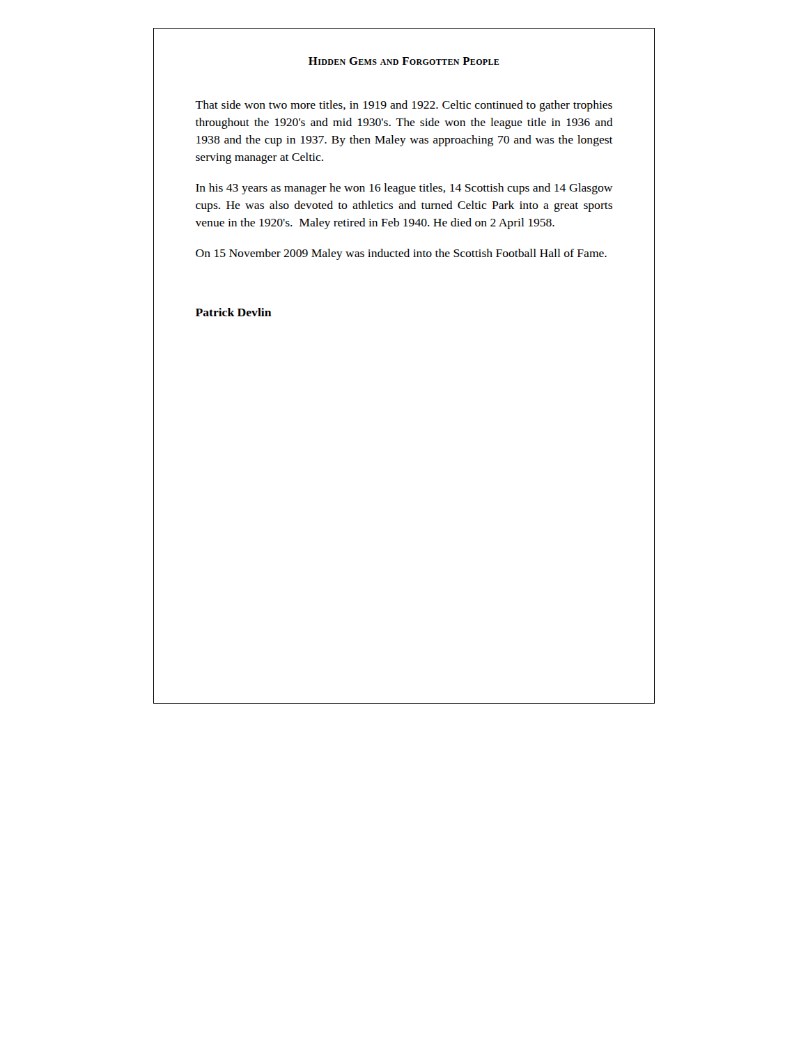Hidden Gems and Forgotten People
That side won two more titles, in 1919 and 1922. Celtic continued to gather trophies throughout the 1920's and mid 1930's. The side won the league title in 1936 and 1938 and the cup in 1937. By then Maley was approaching 70 and was the longest serving manager at Celtic.
In his 43 years as manager he won 16 league titles, 14 Scottish cups and 14 Glasgow cups. He was also devoted to athletics and turned Celtic Park into a great sports venue in the 1920's. Maley retired in Feb 1940. He died on 2 April 1958.
On 15 November 2009 Maley was inducted into the Scottish Football Hall of Fame.
Patrick Devlin